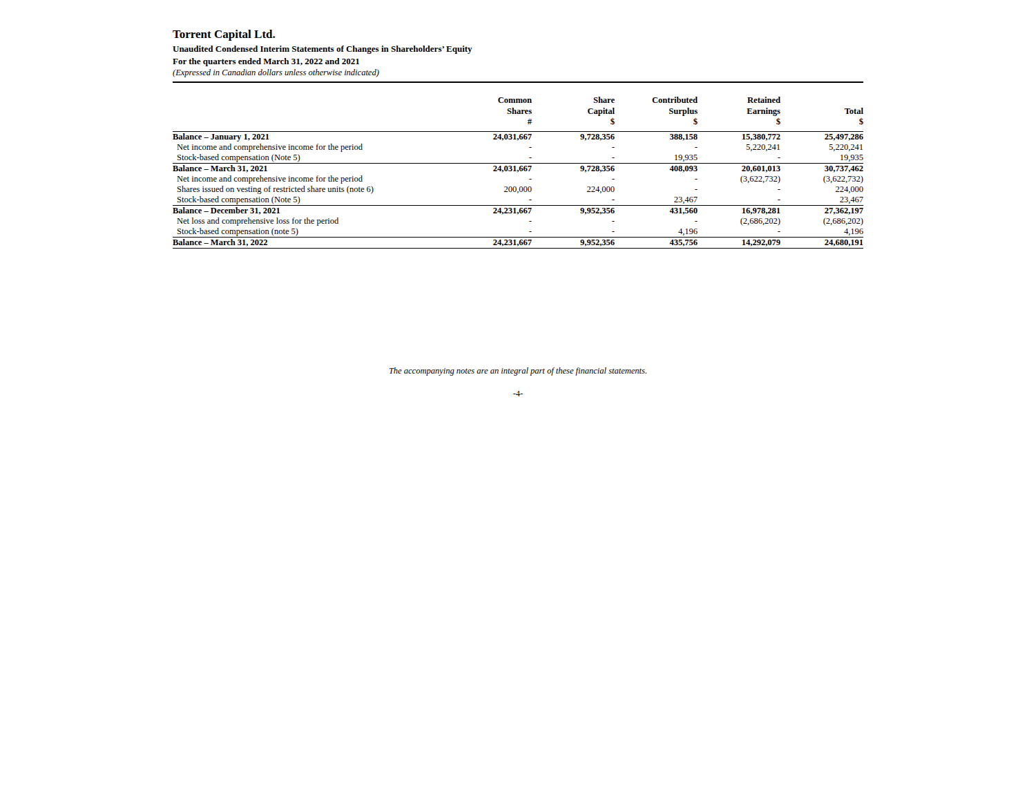Torrent Capital Ltd.
Unaudited Condensed Interim Statements of Changes in Shareholders’ Equity
For the quarters ended March 31, 2022 and 2021
(Expressed in Canadian dollars unless otherwise indicated)
| | Common Shares # | Share Capital $ | Contributed Surplus $ | Retained Earnings $ | Total $ |
| --- | --- | --- | --- | --- | --- |
| Balance – January 1, 2021 | 24,031,667 | 9,728,356 | 388,158 | 15,380,772 | 25,497,286 |
| Net income and comprehensive income for the period | - | - | - | 5,220,241 | 5,220,241 |
| Stock-based compensation (Note 5) | - | - | 19,935 | - | 19,935 |
| Balance – March 31, 2021 | 24,031,667 | 9,728,356 | 408,093 | 20,601,013 | 30,737,462 |
| Net income and comprehensive income for the period | - | - | - | (3,622,732) | (3,622,732) |
| Shares issued on vesting of restricted share units (note 6) | 200,000 | 224,000 | - | - | 224,000 |
| Stock-based compensation (Note 5) | - | - | 23,467 | - | 23,467 |
| Balance – December 31, 2021 | 24,231,667 | 9,952,356 | 431,560 | 16,978,281 | 27,362,197 |
| Net loss and comprehensive loss for the period | - | - | - | (2,686,202) | (2,686,202) |
| Stock-based compensation (note 5) | - | - | 4,196 | - | 4,196 |
| Balance – March 31, 2022 | 24,231,667 | 9,952,356 | 435,756 | 14,292,079 | 24,680,191 |
The accompanying notes are an integral part of these financial statements.
-4-